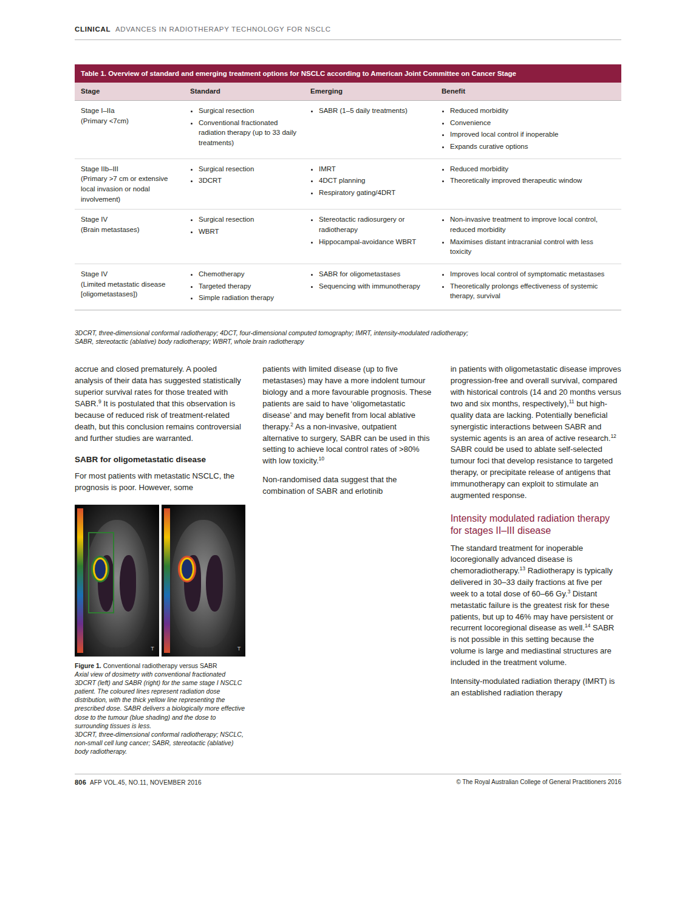CLINICAL ADVANCES IN RADIOTHERAPY TECHNOLOGY FOR NSCLC
Table 1. Overview of standard and emerging treatment options for NSCLC according to American Joint Committee on Cancer Stage
| Stage | Standard | Emerging | Benefit |
| --- | --- | --- | --- |
| Stage I–IIa (Primary <7cm) | Surgical resection Conventional fractionated radiation therapy (up to 33 daily treatments) | SABR (1–5 daily treatments) | Reduced morbidity Convenience Improved local control if inoperable Expands curative options |
| Stage IIb–III (Primary >7 cm or extensive local invasion or nodal involvement) | Surgical resection 3DCRT | IMRT 4DCT planning Respiratory gating/4DRT | Reduced morbidity Theoretically improved therapeutic window |
| Stage IV (Brain metastases) | Surgical resection WBRT | Stereotactic radiosurgery or radiotherapy Hippocampal-avoidance WBRT | Non-invasive treatment to improve local control, reduced morbidity Maximises distant intracranial control with less toxicity |
| Stage IV (Limited metastatic disease [oligometastases]) | Chemotherapy Targeted therapy Simple radiation therapy | SABR for oligometastases Sequencing with immunotherapy | Improves local control of symptomatic metastases Theoretically prolongs effectiveness of systemic therapy, survival |
3DCRT, three-dimensional conformal radiotherapy; 4DCT, four-dimensional computed tomography; IMRT, intensity-modulated radiotherapy;
SABR, stereotactic (ablative) body radiotherapy; WBRT, whole brain radiotherapy
accrue and closed prematurely. A pooled analysis of their data has suggested statistically superior survival rates for those treated with SABR.9 It is postulated that this observation is because of reduced risk of treatment-related death, but this conclusion remains controversial and further studies are warranted.
SABR for oligometastatic disease
For most patients with metastatic NSCLC, the prognosis is poor. However, some
T
T
Figure 1. Conventional radiotherapy versus SABR
Axial view of dosimetry with conventional fractionated 3DCRT (left) and SABR (right) for the same stage I NSCLC patient. The coloured lines represent radiation dose distribution, with the thick yellow line representing the prescribed dose. SABR delivers a biologically more effective dose to the tumour (blue shading) and the dose to surrounding tissues is less.
3DCRT, three-dimensional conformal radiotherapy; NSCLC, non-small cell lung cancer; SABR, stereotactic (ablative) body radiotherapy.
patients with limited disease (up to five metastases) may have a more indolent tumour biology and a more favourable prognosis. These patients are said to have ‘oligometastatic disease’ and may benefit from local ablative therapy.2 As a non-invasive, outpatient alternative to surgery, SABR can be used in this setting to achieve local control rates of >80% with low toxicity.10
Non-randomised data suggest that the combination of SABR and erlotinib
in patients with oligometastatic disease improves progression-free and overall survival, compared with historical controls (14 and 20 months versus two and six months, respectively),11 but high-quality data are lacking. Potentially beneficial synergistic interactions between SABR and systemic agents is an area of active research.12 SABR could be used to ablate self-selected tumour foci that develop resistance to targeted therapy, or precipitate release of antigens that immunotherapy can exploit to stimulate an augmented response.
Intensity modulated radiation therapy for stages II–III disease
The standard treatment for inoperable locoregionally advanced disease is chemoradiotherapy.13 Radiotherapy is typically delivered in 30–33 daily fractions at five per week to a total dose of 60–66 Gy.3 Distant metastatic failure is the greatest risk for these patients, but up to 46% may have persistent or recurrent locoregional disease as well.14 SABR is not possible in this setting because the volume is large and mediastinal structures are included in the treatment volume.
Intensity-modulated radiation therapy (IMRT) is an established radiation therapy
806 AFP VOL.45, NO.11, NOVEMBER 2016
© The Royal Australian College of General Practitioners 2016